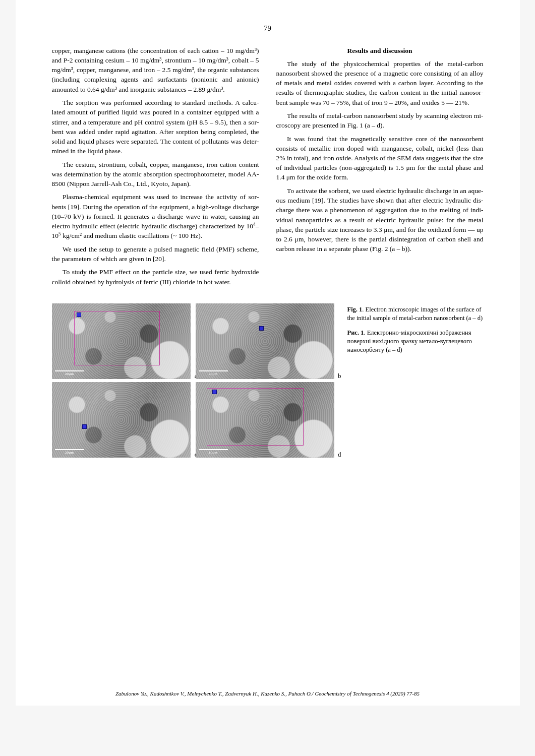79
copper, manganese cations (the concentration of each cation – 10 mg/dm³) and P-2 containing cesium – 10 mg/dm³, strontium – 10 mg/dm³, cobalt – 5 mg/dm³, copper, manganese, and iron – 2.5 mg/dm³, the organic substances (including complexing agents and surfactants (nonionic and anionic) amounted to 0.64 g/dm³ and inorganic substances – 2.89 g/dm³.
The sorption was performed according to standard methods. A calculated amount of purified liquid was poured in a container equipped with a stirrer, and a temperature and pH control system (pH 8.5 – 9.5), then a sorbent was added under rapid agitation. After sorption being completed, the solid and liquid phases were separated. The content of pollutants was determined in the liquid phase.
The cesium, strontium, cobalt, copper, manganese, iron cation content was determination by the atomic absorption spectrophotometer, model AA-8500 (Nippon Jarrell-Ash Co., Ltd., Kyoto, Japan).
Plasma-chemical equipment was used to increase the activity of sorbents [19]. During the operation of the equipment, a high-voltage discharge (10–70 kV) is formed. It generates a discharge wave in water, causing an electro hydraulic effect (electric hydraulic discharge) characterized by 104–105 kg/cm² and medium elastic oscillations (~ 100 Hz).
We used the setup to generate a pulsed magnetic field (PMF) scheme, the parameters of which are given in [20].
To study the PMF effect on the particle size, we used ferric hydroxide colloid obtained by hydrolysis of ferric (III) chloride in hot water.
Results and discussion
The study of the physicochemical properties of the metal-carbon nanosorbent showed the presence of a magnetic core consisting of an alloy of metals and metal oxides covered with a carbon layer. According to the results of thermographic studies, the carbon content in the initial nanosorbent sample was 70 – 75%, that of iron 9 – 20%, and oxides 5 — 21%.
The results of metal-carbon nanosorbent study by scanning electron microscopy are presented in Fig. 1 (a – d).
It was found that the magnetically sensitive core of the nanosorbent consists of metallic iron doped with manganese, cobalt, nickel (less than 2% in total), and iron oxide. Analysis of the SEM data suggests that the size of individual particles (non-aggregated) is 1.5 μm for the metal phase and 1.4 μm for the oxide form.
To activate the sorbent, we used electric hydraulic discharge in an aqueous medium [19]. The studies have shown that after electric hydraulic discharge there was a phenomenon of aggregation due to the melting of individual nanoparticles as a result of electric hydraulic pulse: for the metal phase, the particle size increases to 3.3 μm, and for the oxidized form — up to 2.6 μm, however, there is the partial disintegration of carbon shell and carbon release in a separate phase (Fig. 2 (a – b)).
20µm
a
20µm
b
20µm
c
10µm
d
Fig. 1. Electron microscopic images of the surface of the initial sample of metal-carbon nanosorbent (a – d)
Рис. 1. Електронно-мікроскопічні зображення поверхні вихідного зразку метало-вуглецевого наносорбенту (a – d)
Zabulonov Yu., Kadoshnikov V., Melnychenko T., Zadvernyuk H., Kuzenko S., Puhach O./ Geochemistry of Technogenesis 4 (2020) 77-85